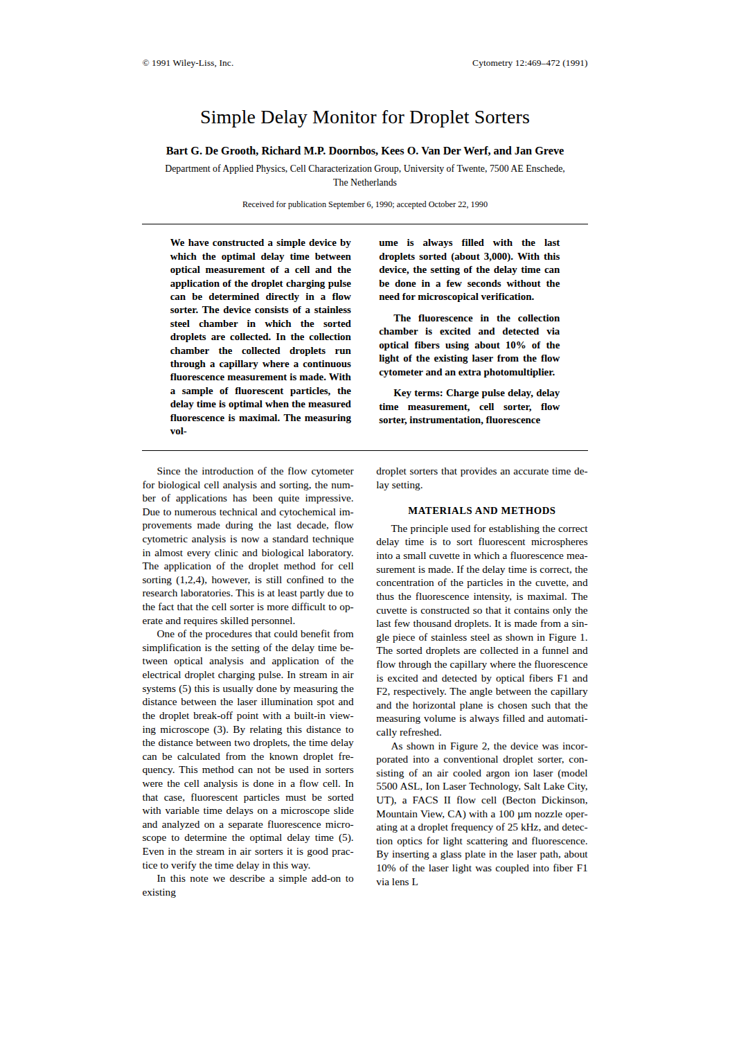© 1991 Wiley-Liss, Inc.
Cytometry 12:469–472 (1991)
Simple Delay Monitor for Droplet Sorters
Bart G. De Grooth, Richard M.P. Doornbos, Kees O. Van Der Werf, and Jan Greve
Department of Applied Physics, Cell Characterization Group, University of Twente, 7500 AE Enschede,
The Netherlands
Received for publication September 6, 1990; accepted October 22, 1990
We have constructed a simple device by which the optimal delay time between optical measurement of a cell and the application of the droplet charging pulse can be determined directly in a flow sorter. The device consists of a stainless steel chamber in which the sorted droplets are collected. In the collection chamber the collected droplets run through a capillary where a continuous fluorescence measurement is made. With a sample of fluorescent particles, the delay time is optimal when the measured fluorescence is maximal. The measuring vol-
ume is always filled with the last droplets sorted (about 3,000). With this device, the setting of the delay time can be done in a few seconds without the need for microscopical verification.
The fluorescence in the collection chamber is excited and detected via optical fibers using about 10% of the light of the existing laser from the flow cytometer and an extra photomultiplier.
Key terms: Charge pulse delay, delay time measurement, cell sorter, flow sorter, instrumentation, fluorescence
Since the introduction of the flow cytometer for biological cell analysis and sorting, the number of applications has been quite impressive. Due to numerous technical and cytochemical improvements made during the last decade, flow cytometric analysis is now a standard technique in almost every clinic and biological laboratory. The application of the droplet method for cell sorting (1,2,4), however, is still confined to the research laboratories. This is at least partly due to the fact that the cell sorter is more difficult to operate and requires skilled personnel.
One of the procedures that could benefit from simplification is the setting of the delay time between optical analysis and application of the electrical droplet charging pulse. In stream in air systems (5) this is usually done by measuring the distance between the laser illumination spot and the droplet break-off point with a built-in viewing microscope (3). By relating this distance to the distance between two droplets, the time delay can be calculated from the known droplet frequency. This method can not be used in sorters were the cell analysis is done in a flow cell. In that case, fluorescent particles must be sorted with variable time delays on a microscope slide and analyzed on a separate fluorescence microscope to determine the optimal delay time (5). Even in the stream in air sorters it is good practice to verify the time delay in this way.
In this note we describe a simple add-on to existing
droplet sorters that provides an accurate time delay setting.
Materials and Methods
The principle used for establishing the correct delay time is to sort fluorescent microspheres into a small cuvette in which a fluorescence measurement is made. If the delay time is correct, the concentration of the particles in the cuvette, and thus the fluorescence intensity, is maximal. The cuvette is constructed so that it contains only the last few thousand droplets. It is made from a single piece of stainless steel as shown in Figure 1. The sorted droplets are collected in a funnel and flow through the capillary where the fluorescence is excited and detected by optical fibers F1 and F2, respectively. The angle between the capillary and the horizontal plane is chosen such that the measuring volume is always filled and automatically refreshed.
As shown in Figure 2, the device was incorporated into a conventional droplet sorter, consisting of an air cooled argon ion laser (model 5500 ASL, Ion Laser Technology, Salt Lake City, UT), a FACS II flow cell (Becton Dickinson, Mountain View, CA) with a 100 µm nozzle operating at a droplet frequency of 25 kHz, and detection optics for light scattering and fluorescence. By inserting a glass plate in the laser path, about 10% of the laser light was coupled into fiber F1 via lens L